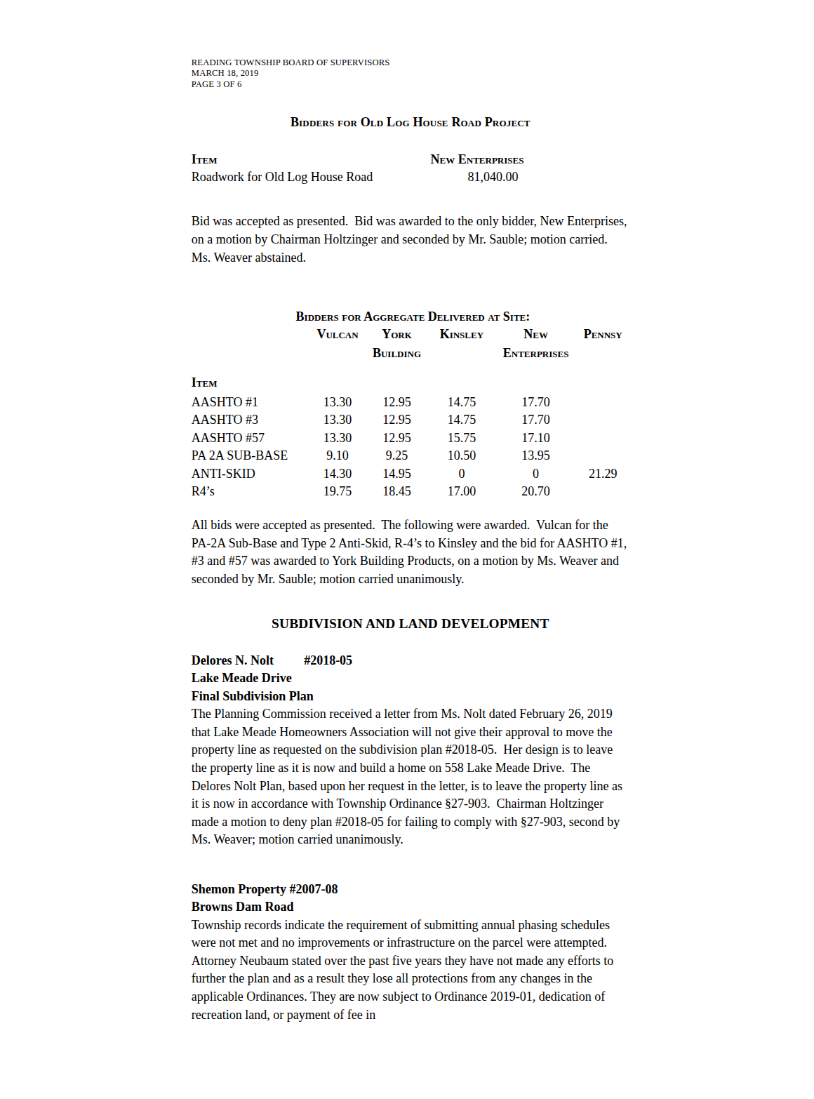Reading Township Board of Supervisors
March 18, 2019
Page 3 of 6
Bidders for Old Log House Road Project
Item
New Enterprises
Roadwork for Old Log House Road
81,040.00
Bid was accepted as presented. Bid was awarded to the only bidder, New Enterprises, on a motion by Chairman Holtzinger and seconded by Mr. Sauble; motion carried.
Ms. Weaver abstained.
Bidders for Aggregate Delivered at Site:
| | Vulcan | York | Kinsley | New | Pennsy |
| --- | --- | --- | --- | --- | --- |
| | | Building | | Enterprises | |
| Item | | | | | |
| AASHTO #1 | 13.30 | 12.95 | 14.75 | 17.70 | |
| AASHTO #3 | 13.30 | 12.95 | 14.75 | 17.70 | |
| AASHTO #57 | 13.30 | 12.95 | 15.75 | 17.10 | |
| PA 2A SUB-BASE | 9.10 | 9.25 | 10.50 | 13.95 | |
| ANTI-SKID | 14.30 | 14.95 | 0 | 0 | 21.29 |
| R4’s | 19.75 | 18.45 | 17.00 | 20.70 | |
All bids were accepted as presented. The following were awarded. Vulcan for the PA-2A Sub-Base and Type 2 Anti-Skid, R-4’s to Kinsley and the bid for AASHTO #1, #3 and #57 was awarded to York Building Products, on a motion by Ms. Weaver and seconded by Mr. Sauble; motion carried unanimously.
Subdivision and Land Development
Delores N. Nolt#2018-05
Lake Meade Drive
Final Subdivision Plan
The Planning Commission received a letter from Ms. Nolt dated February 26, 2019 that Lake Meade Homeowners Association will not give their approval to move the property line as requested on the subdivision plan #2018-05. Her design is to leave the property line as it is now and build a home on 558 Lake Meade Drive. The Delores Nolt Plan, based upon her request in the letter, is to leave the property line as it is now in accordance with Township Ordinance §27-903. Chairman Holtzinger made a motion to deny plan #2018-05 for failing to comply with §27-903, second by Ms. Weaver; motion carried unanimously.
Shemon Property #2007-08
Browns Dam Road
Township records indicate the requirement of submitting annual phasing schedules were not met and no improvements or infrastructure on the parcel were attempted. Attorney Neubaum stated over the past five years they have not made any efforts to further the plan and as a result they lose all protections from any changes in the applicable Ordinances. They are now subject to Ordinance 2019-01, dedication of recreation land, or payment of fee in